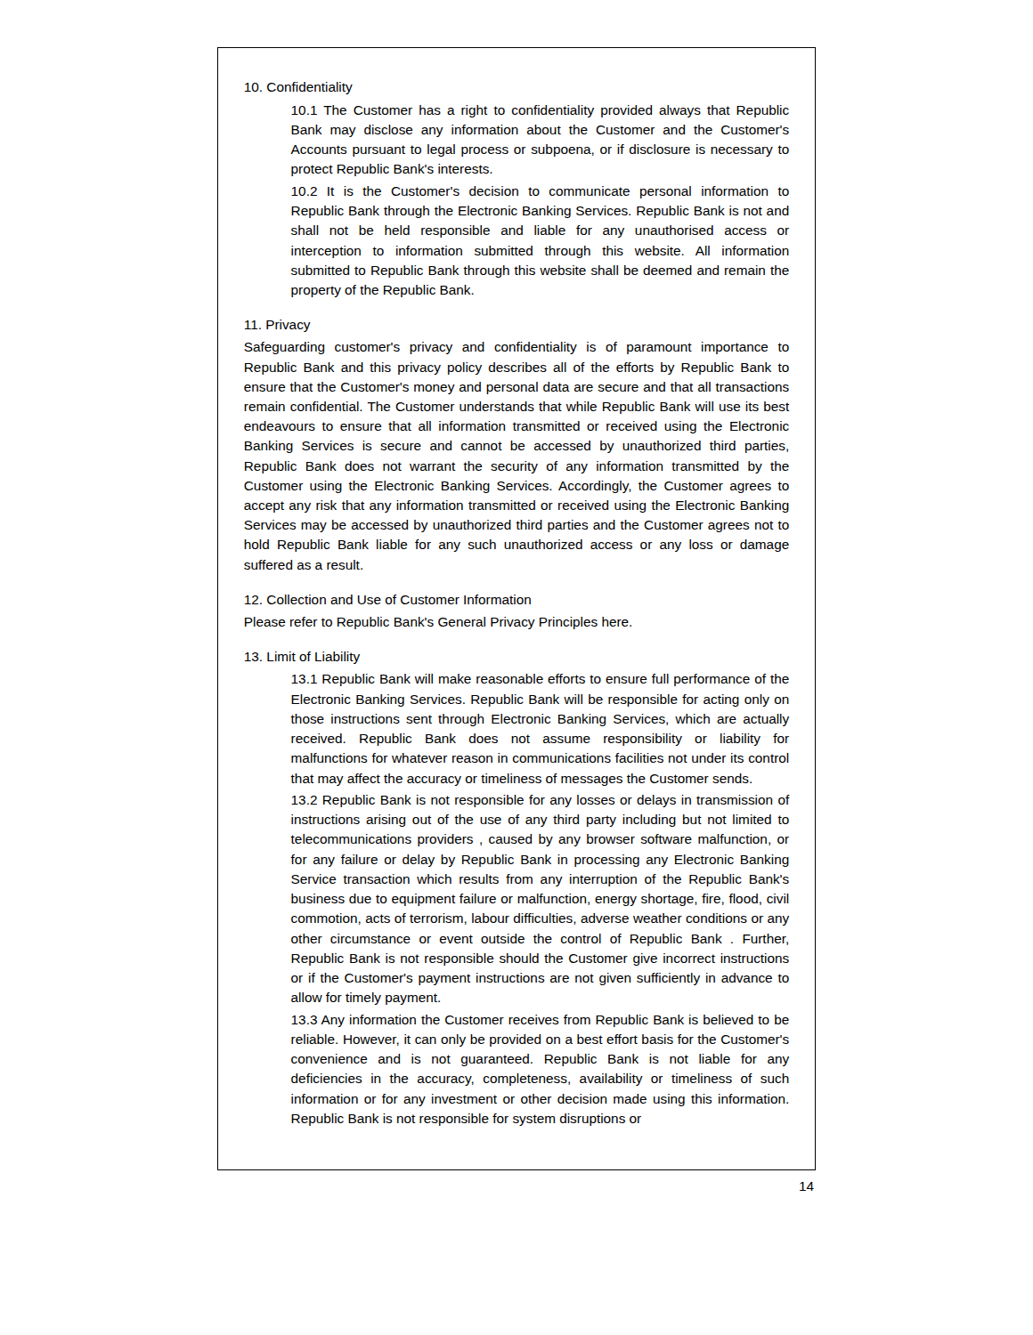10. Confidentiality
10.1 The Customer has a right to confidentiality provided always that Republic Bank may disclose any information about the Customer and the Customer's Accounts pursuant to legal process or subpoena, or if disclosure is necessary to protect Republic Bank's interests.
10.2 It is the Customer's decision to communicate personal information to Republic Bank through the Electronic Banking Services. Republic Bank is not and shall not be held responsible and liable for any unauthorised access or interception to information submitted through this website. All information submitted to Republic Bank through this website shall be deemed and remain the property of the Republic Bank.
11. Privacy
Safeguarding customer's privacy and confidentiality is of paramount importance to Republic Bank and this privacy policy describes all of the efforts by Republic Bank to ensure that the Customer's money and personal data are secure and that all transactions remain confidential. The Customer understands that while Republic Bank will use its best endeavours to ensure that all information transmitted or received using the Electronic Banking Services is secure and cannot be accessed by unauthorized third parties, Republic Bank does not warrant the security of any information transmitted by the Customer using the Electronic Banking Services. Accordingly, the Customer agrees to accept any risk that any information transmitted or received using the Electronic Banking Services may be accessed by unauthorized third parties and the Customer agrees not to hold Republic Bank liable for any such unauthorized access or any loss or damage suffered as a result.
12. Collection and Use of Customer Information
Please refer to Republic Bank's General Privacy Principles here.
13. Limit of Liability
13.1 Republic Bank will make reasonable efforts to ensure full performance of the Electronic Banking Services. Republic Bank will be responsible for acting only on those instructions sent through Electronic Banking Services, which are actually received. Republic Bank does not assume responsibility or liability for malfunctions for whatever reason in communications facilities not under its control that may affect the accuracy or timeliness of messages the Customer sends.
13.2 Republic Bank is not responsible for any losses or delays in transmission of instructions arising out of the use of any third party including but not limited to telecommunications providers , caused by any browser software malfunction, or for any failure or delay by Republic Bank in processing any Electronic Banking Service transaction which results from any interruption of the Republic Bank's business due to equipment failure or malfunction, energy shortage, fire, flood, civil commotion, acts of terrorism, labour difficulties, adverse weather conditions or any other circumstance or event outside the control of Republic Bank . Further, Republic Bank is not responsible should the Customer give incorrect instructions or if the Customer's payment instructions are not given sufficiently in advance to allow for timely payment.
13.3 Any information the Customer receives from Republic Bank is believed to be reliable. However, it can only be provided on a best effort basis for the Customer's convenience and is not guaranteed. Republic Bank is not liable for any deficiencies in the accuracy, completeness, availability or timeliness of such information or for any investment or other decision made using this information. Republic Bank is not responsible for system disruptions or
14